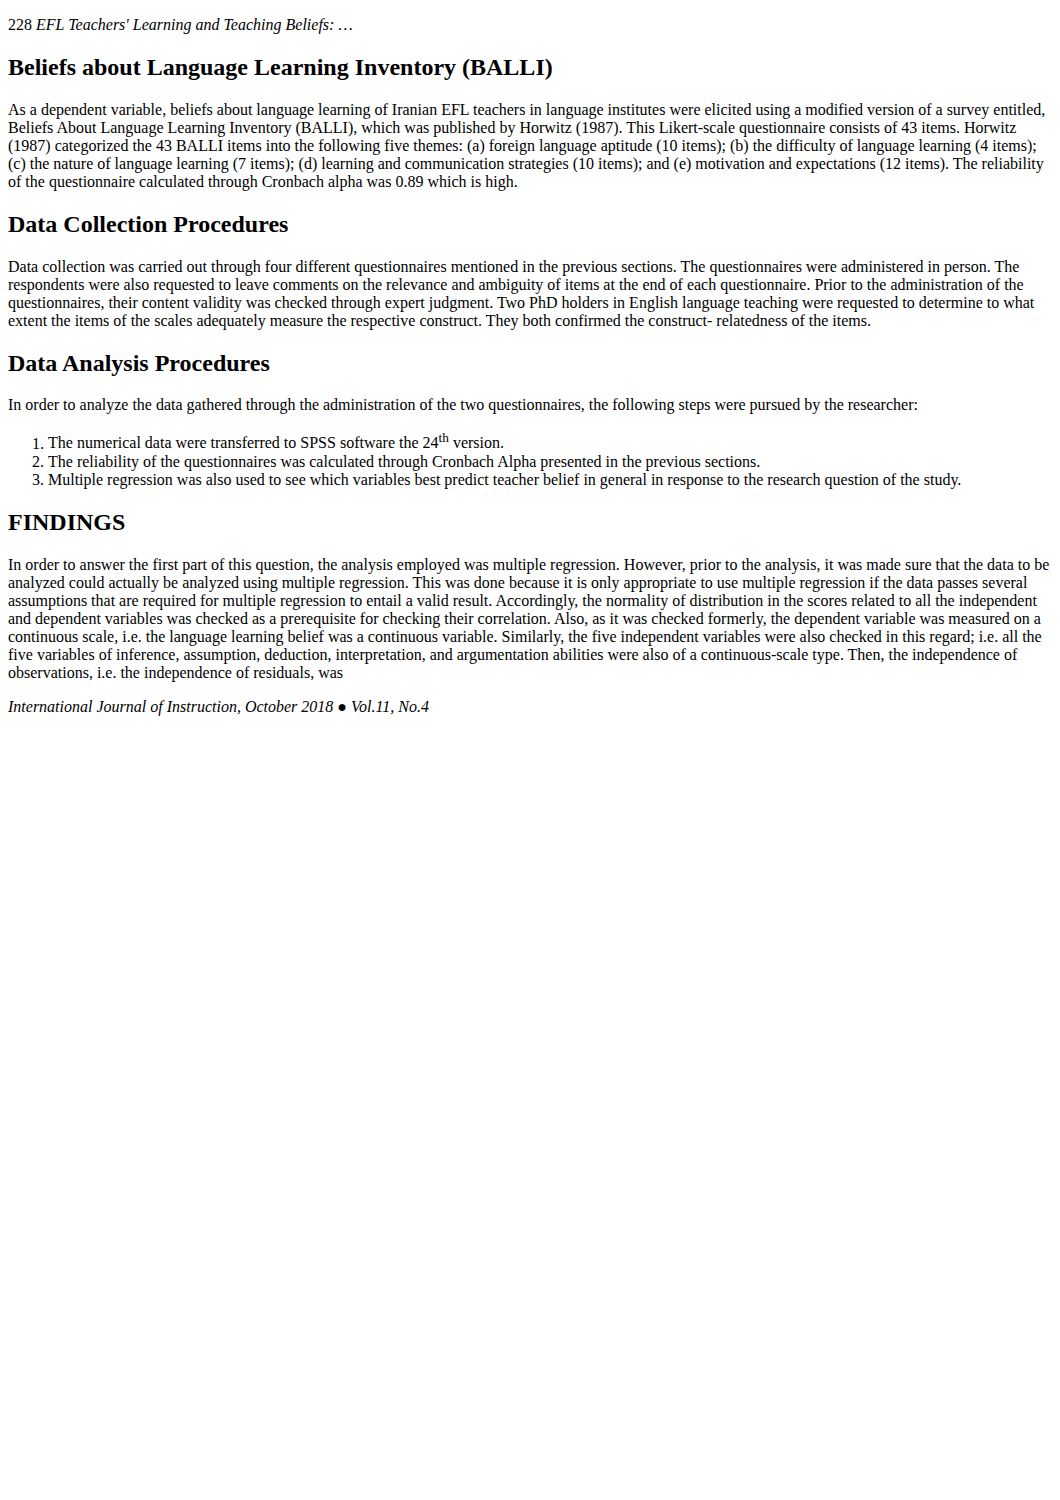228 EFL Teachers' Learning and Teaching Beliefs: …
Beliefs about Language Learning Inventory (BALLI)
As a dependent variable, beliefs about language learning of Iranian EFL teachers in language institutes were elicited using a modified version of a survey entitled, Beliefs About Language Learning Inventory (BALLI), which was published by Horwitz (1987). This Likert-scale questionnaire consists of 43 items. Horwitz (1987) categorized the 43 BALLI items into the following five themes: (a) foreign language aptitude (10 items); (b) the difficulty of language learning (4 items); (c) the nature of language learning (7 items); (d) learning and communication strategies (10 items); and (e) motivation and expectations (12 items). The reliability of the questionnaire calculated through Cronbach alpha was 0.89 which is high.
Data Collection Procedures
Data collection was carried out through four different questionnaires mentioned in the previous sections. The questionnaires were administered in person. The respondents were also requested to leave comments on the relevance and ambiguity of items at the end of each questionnaire. Prior to the administration of the questionnaires, their content validity was checked through expert judgment. Two PhD holders in English language teaching were requested to determine to what extent the items of the scales adequately measure the respective construct. They both confirmed the construct- relatedness of the items.
Data Analysis Procedures
In order to analyze the data gathered through the administration of the two questionnaires, the following steps were pursued by the researcher:
The numerical data were transferred to SPSS software the 24th version.
The reliability of the questionnaires was calculated through Cronbach Alpha presented in the previous sections.
Multiple regression was also used to see which variables best predict teacher belief in general in response to the research question of the study.
FINDINGS
In order to answer the first part of this question, the analysis employed was multiple regression. However, prior to the analysis, it was made sure that the data to be analyzed could actually be analyzed using multiple regression. This was done because it is only appropriate to use multiple regression if the data passes several assumptions that are required for multiple regression to entail a valid result. Accordingly, the normality of distribution in the scores related to all the independent and dependent variables was checked as a prerequisite for checking their correlation. Also, as it was checked formerly, the dependent variable was measured on a continuous scale, i.e. the language learning belief was a continuous variable. Similarly, the five independent variables were also checked in this regard; i.e. all the five variables of inference, assumption, deduction, interpretation, and argumentation abilities were also of a continuous-scale type. Then, the independence of observations, i.e. the independence of residuals, was
International Journal of Instruction, October 2018 ● Vol.11, No.4